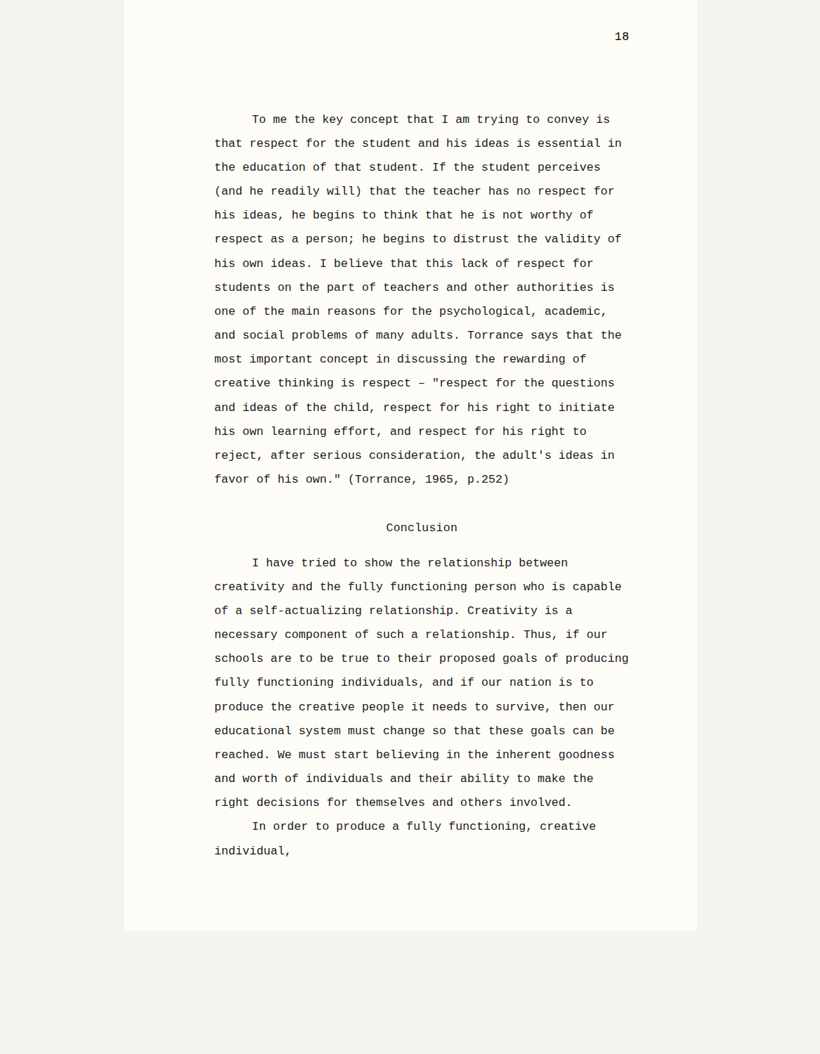18
To me the key concept that I am trying to convey is that respect for the student and his ideas is essential in the education of that student. If the student perceives (and he readily will) that the teacher has no respect for his ideas, he begins to think that he is not worthy of respect as a person; he begins to distrust the validity of his own ideas. I believe that this lack of respect for students on the part of teachers and other authorities is one of the main reasons for the psychological, academic, and social problems of many adults. Torrance says that the most important concept in discussing the rewarding of creative thinking is respect – "respect for the questions and ideas of the child, respect for his right to initiate his own learning effort, and respect for his right to reject, after serious consideration, the adult's ideas in favor of his own." (Torrance, 1965, p.252)
Conclusion
I have tried to show the relationship between creativity and the fully functioning person who is capable of a self-actualizing relationship. Creativity is a necessary component of such a relationship. Thus, if our schools are to be true to their proposed goals of producing fully functioning individuals, and if our nation is to produce the creative people it needs to survive, then our educational system must change so that these goals can be reached. We must start believing in the inherent goodness and worth of individuals and their ability to make the right decisions for themselves and others involved.
In order to produce a fully functioning, creative individual,